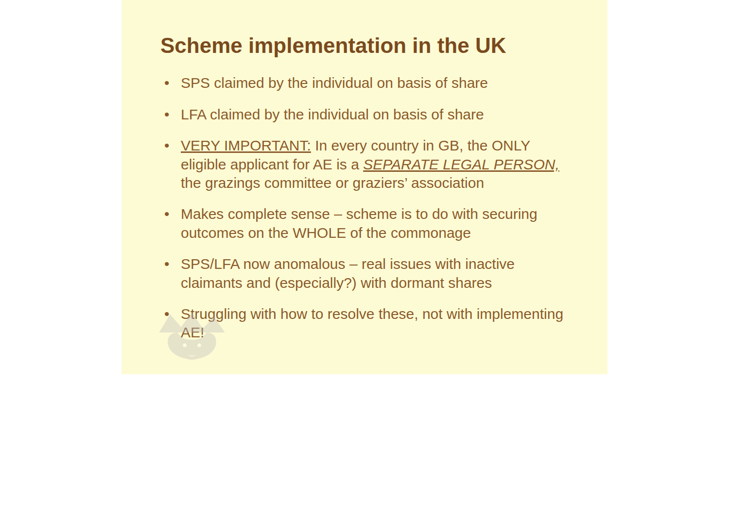Scheme implementation in the UK
SPS claimed by the individual on basis of share
LFA claimed by the individual on basis of share
VERY IMPORTANT: In every country in GB, the ONLY eligible applicant for AE is a SEPARATE LEGAL PERSON, the grazings committee or graziers’ association
Makes complete sense – scheme is to do with securing outcomes on the WHOLE of the commonage
SPS/LFA now anomalous – real issues with inactive claimants and (especially?) with dormant shares
Struggling with how to resolve these, not with implementing AE!